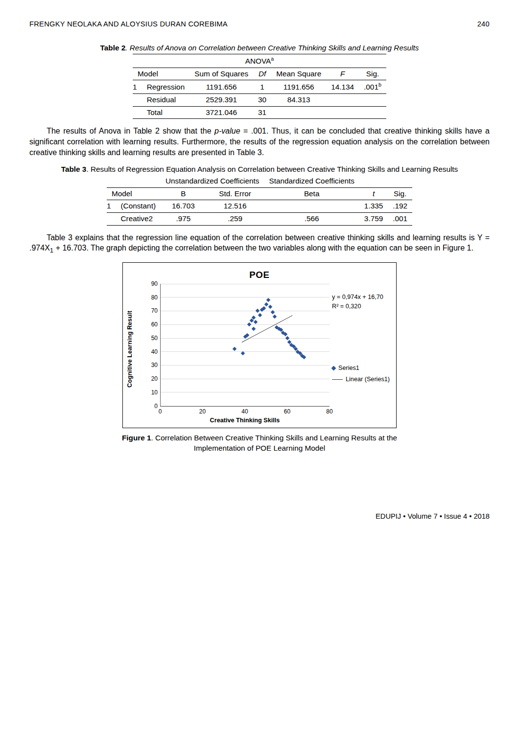Frengky Neolaka and Aloysius Duran Corebima
240
Table 2. Results of Anova on Correlation between Creative Thinking Skills and Learning Results
ANOVA a
| Model | Sum of Squares | Df | Mean Square | F | Sig. |
| --- | --- | --- | --- | --- | --- |
| 1 | Regression | 1191.656 | 1 | 1191.656 | 14.134 | .001 b |
| | Residual | 2529.391 | 30 | 84.313 | | |
| | Total | 3721.046 | 31 | | | |
The results of Anova in Table 2 show that the p-value = .001. Thus, it can be concluded that creative thinking skills have a significant correlation with learning results. Furthermore, the results of the regression equation analysis on the correlation between creative thinking skills and learning results are presented in Table 3.
Table 3. Results of Regression Equation Analysis on Correlation between Creative Thinking Skills and Learning Results
| | Unstandardized Coefficients | Standardized Coefficients | | |
| --- | --- | --- | --- | --- |
| Model | B | Std. Error | Beta | t | Sig. |
| 1 | (Constant) | 16.703 | 12.516 | | 1.335 | .192 |
| | Creative2 | .975 | .259 | .566 | 3.759 | .001 |
Table 3 explains that the regression line equation of the correlation between creative thinking skills and learning results is Y = .974X1 + 16.703. The graph depicting the correlation between the two variables along with the equation can be seen in Figure 1.
POE
Cognitive Learning Result
0 10 20 30 40 50 60 70 80 90
y = 0,974x + 16,70
R² = 0,320
Series1
Linear (Series1)
0 20 40 60 80
Creative Thinking Skills
Figure 1. Correlation Between Creative Thinking Skills and Learning Results at the Implementation of POE Learning Model
EDUPIJ • Volume 7 • Issue 4 • 2018